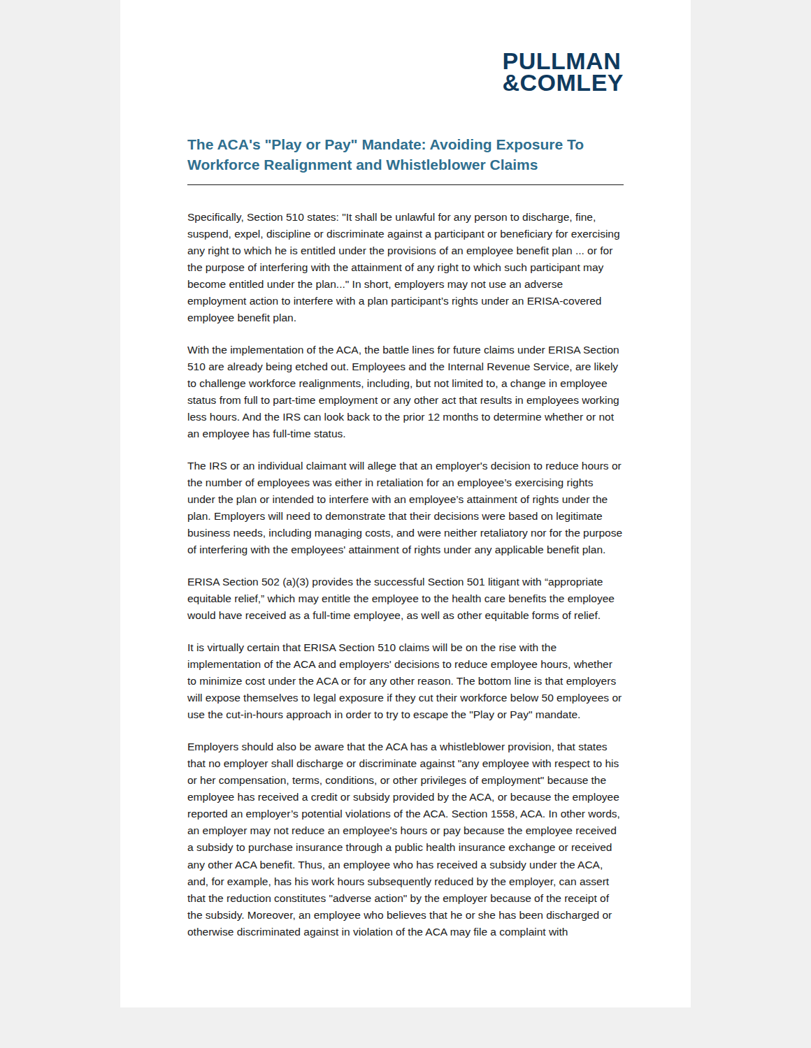PULLMAN &COMLEY
The ACA's "Play or Pay" Mandate: Avoiding Exposure To Workforce Realignment and Whistleblower Claims
Specifically, Section 510 states: "It shall be unlawful for any person to discharge, fine, suspend, expel, discipline or discriminate against a participant or beneficiary for exercising any right to which he is entitled under the provisions of an employee benefit plan ... or for the purpose of interfering with the attainment of any right to which such participant may become entitled under the plan..." In short, employers may not use an adverse employment action to interfere with a plan participant’s rights under an ERISA-covered employee benefit plan.
With the implementation of the ACA, the battle lines for future claims under ERISA Section 510 are already being etched out. Employees and the Internal Revenue Service, are likely to challenge workforce realignments, including, but not limited to, a change in employee status from full to part-time employment or any other act that results in employees working less hours. And the IRS can look back to the prior 12 months to determine whether or not an employee has full-time status.
The IRS or an individual claimant will allege that an employer's decision to reduce hours or the number of employees was either in retaliation for an employee’s exercising rights under the plan or intended to interfere with an employee’s attainment of rights under the plan. Employers will need to demonstrate that their decisions were based on legitimate business needs, including managing costs, and were neither retaliatory nor for the purpose of interfering with the employees' attainment of rights under any applicable benefit plan.
ERISA Section 502 (a)(3) provides the successful Section 501 litigant with “appropriate equitable relief,” which may entitle the employee to the health care benefits the employee would have received as a full-time employee, as well as other equitable forms of relief.
It is virtually certain that ERISA Section 510 claims will be on the rise with the implementation of the ACA and employers' decisions to reduce employee hours, whether to minimize cost under the ACA or for any other reason. The bottom line is that employers will expose themselves to legal exposure if they cut their workforce below 50 employees or use the cut-in-hours approach in order to try to escape the "Play or Pay" mandate.
Employers should also be aware that the ACA has a whistleblower provision, that states that no employer shall discharge or discriminate against "any employee with respect to his or her compensation, terms, conditions, or other privileges of employment" because the employee has received a credit or subsidy provided by the ACA, or because the employee reported an employer’s potential violations of the ACA. Section 1558, ACA. In other words, an employer may not reduce an employee's hours or pay because the employee received a subsidy to purchase insurance through a public health insurance exchange or received any other ACA benefit. Thus, an employee who has received a subsidy under the ACA, and, for example, has his work hours subsequently reduced by the employer, can assert that the reduction constitutes "adverse action" by the employer because of the receipt of the subsidy. Moreover, an employee who believes that he or she has been discharged or otherwise discriminated against in violation of the ACA may file a complaint with